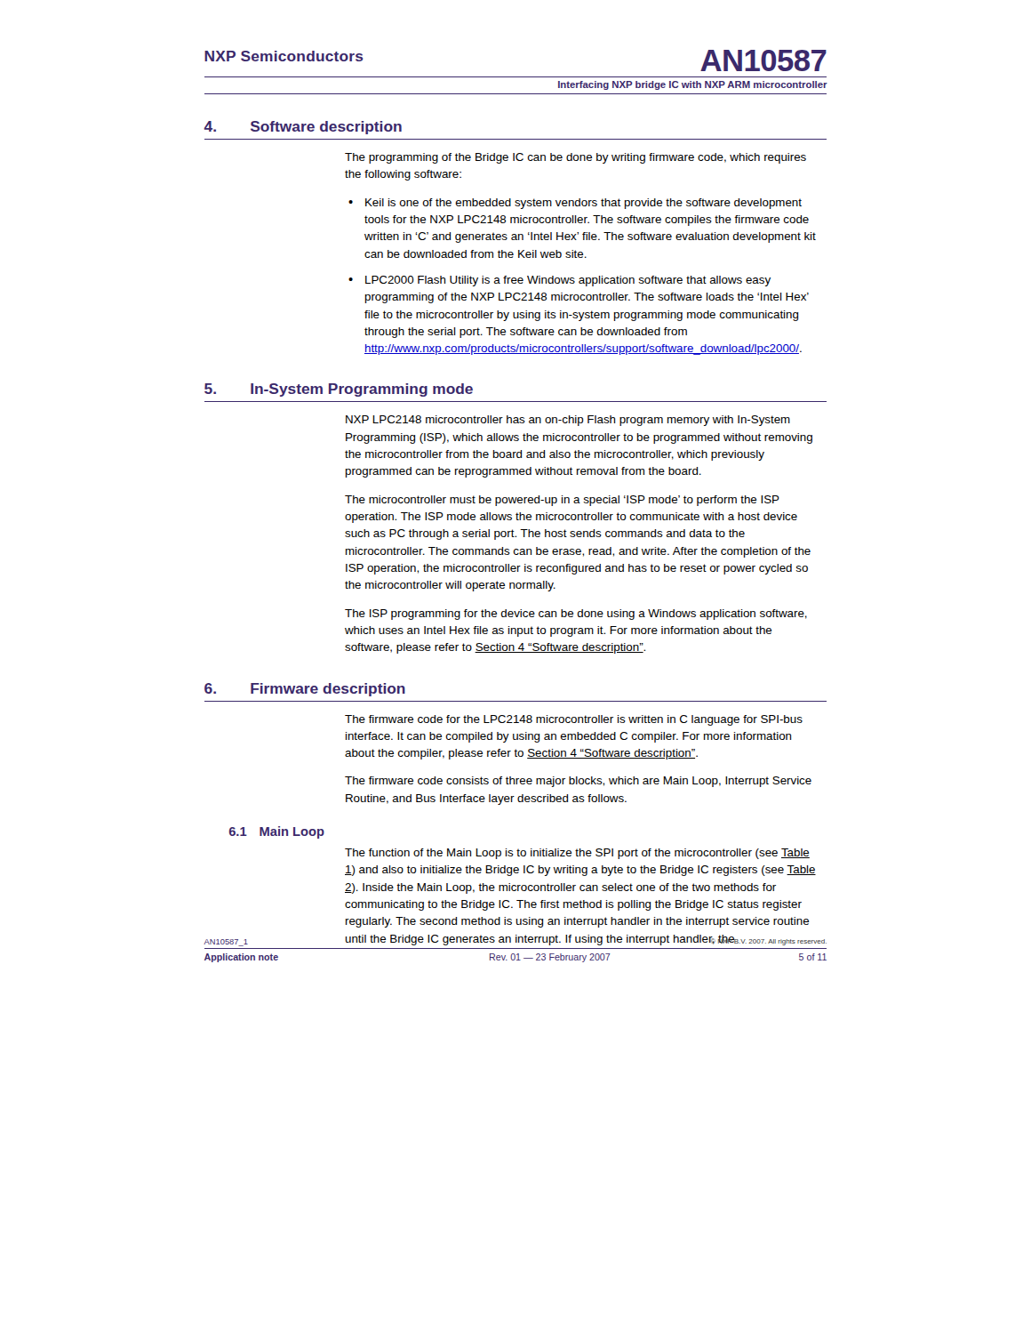NXP Semiconductors
AN10587
Interfacing NXP bridge IC with NXP ARM microcontroller
4. Software description
The programming of the Bridge IC can be done by writing firmware code, which requires the following software:
Keil is one of the embedded system vendors that provide the software development tools for the NXP LPC2148 microcontroller. The software compiles the firmware code written in ‘C’ and generates an ‘Intel Hex’ file. The software evaluation development kit can be downloaded from the Keil web site.
LPC2000 Flash Utility is a free Windows application software that allows easy programming of the NXP LPC2148 microcontroller. The software loads the ‘Intel Hex’ file to the microcontroller by using its in-system programming mode communicating through the serial port. The software can be downloaded from http://www.nxp.com/products/microcontrollers/support/software_download/lpc2000/.
5. In-System Programming mode
NXP LPC2148 microcontroller has an on-chip Flash program memory with In-System Programming (ISP), which allows the microcontroller to be programmed without removing the microcontroller from the board and also the microcontroller, which previously programmed can be reprogrammed without removal from the board.
The microcontroller must be powered-up in a special ‘ISP mode’ to perform the ISP operation. The ISP mode allows the microcontroller to communicate with a host device such as PC through a serial port. The host sends commands and data to the microcontroller. The commands can be erase, read, and write. After the completion of the ISP operation, the microcontroller is reconfigured and has to be reset or power cycled so the microcontroller will operate normally.
The ISP programming for the device can be done using a Windows application software, which uses an Intel Hex file as input to program it. For more information about the software, please refer to Section 4 “Software description”.
6. Firmware description
The firmware code for the LPC2148 microcontroller is written in C language for SPI-bus interface. It can be compiled by using an embedded C compiler. For more information about the compiler, please refer to Section 4 “Software description”.
The firmware code consists of three major blocks, which are Main Loop, Interrupt Service Routine, and Bus Interface layer described as follows.
6.1 Main Loop
The function of the Main Loop is to initialize the SPI port of the microcontroller (see Table 1) and also to initialize the Bridge IC by writing a byte to the Bridge IC registers (see Table 2). Inside the Main Loop, the microcontroller can select one of the two methods for communicating to the Bridge IC. The first method is polling the Bridge IC status register regularly. The second method is using an interrupt handler in the interrupt service routine until the Bridge IC generates an interrupt. If using the interrupt handler, the
AN10587_1
© NXP B.V. 2007. All rights reserved.
Application note
Rev. 01 — 23 February 2007
5 of 11